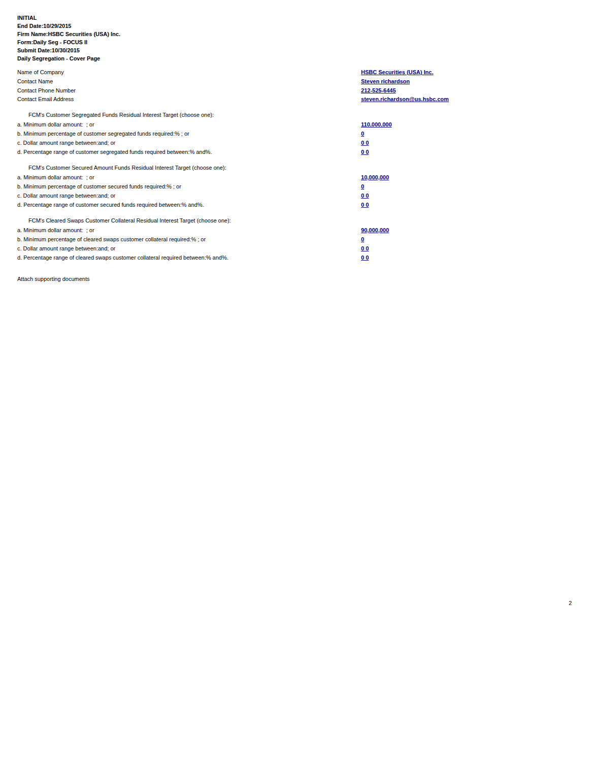INITIAL
End Date:10/29/2015
Firm Name:HSBC Securities (USA) Inc.
Form:Daily Seg - FOCUS II
Submit Date:10/30/2015
Daily Segregation - Cover Page
| Name of Company | HSBC Securities (USA) Inc. |
| Contact Name | Steven richardson |
| Contact Phone Number | 212-525-6445 |
| Contact Email Address | steven.richardson@us.hsbc.com |
FCM's Customer Segregated Funds Residual Interest Target (choose one):
| a. Minimum dollar amount: ; or | 110,000,000 |
| b. Minimum percentage of customer segregated funds required:% ; or | 0 |
| c. Dollar amount range between:and; or | 0 0 |
| d. Percentage range of customer segregated funds required between:% and%. | 0 0 |
FCM's Customer Secured Amount Funds Residual Interest Target (choose one):
| a. Minimum dollar amount: ; or | 10,000,000 |
| b. Minimum percentage of customer secured funds required:% ; or | 0 |
| c. Dollar amount range between:and; or | 0 0 |
| d. Percentage range of customer secured funds required between:% and%. | 0 0 |
FCM's Cleared Swaps Customer Collateral Residual Interest Target (choose one):
| a. Minimum dollar amount: ; or | 90,000,000 |
| b. Minimum percentage of cleared swaps customer collateral required:% ; or | 0 |
| c. Dollar amount range between:and; or | 0 0 |
| d. Percentage range of cleared swaps customer collateral required between:% and%. | 0 0 |
Attach supporting documents
2